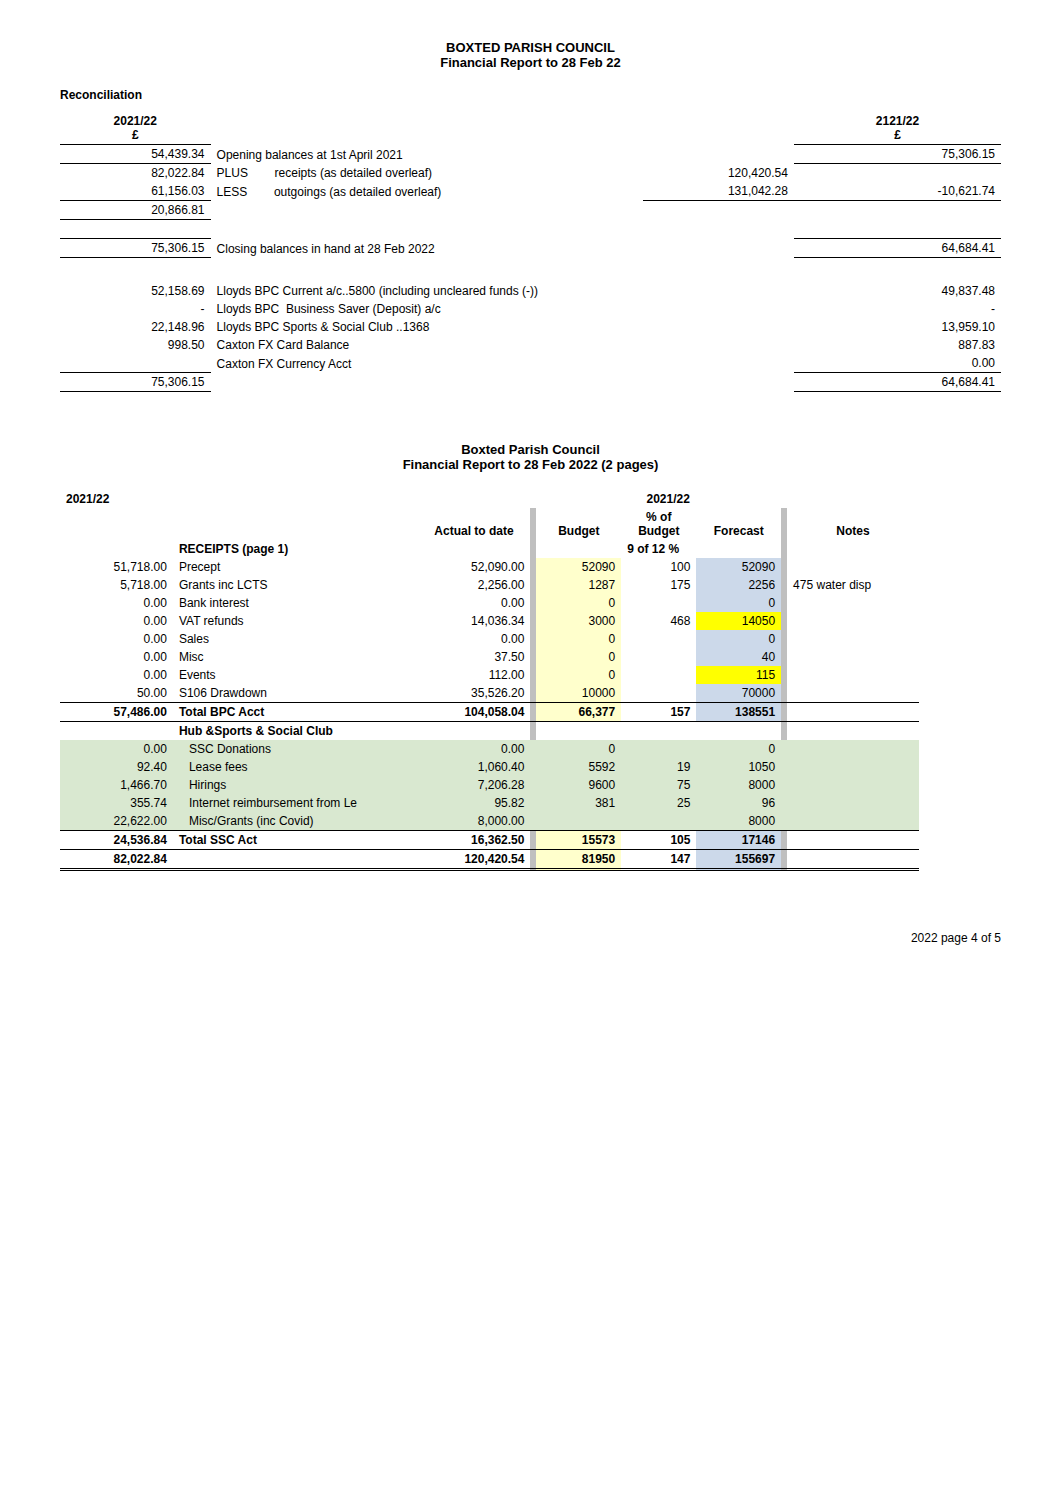BOXTED PARISH COUNCIL
Financial Report to 28 Feb 22
Reconciliation
| 2021/22 £ | | | 2121/22 £ |
| 54,439.34 | Opening balances at 1st April 2021 | | 75,306.15 |
| 82,022.84 | PLUS receipts (as detailed overleaf) | 120,420.54 | |
| 61,156.03 | LESS outgoings (as detailed overleaf) | 131,042.28 | -10,621.74 |
| 20,866.81 | | | |
| 75,306.15 | Closing balances in hand at 28 Feb 2022 | | 64,684.41 |
| 52,158.69 | Lloyds BPC Current a/c..5800 (including uncleared funds (-)) | | 49,837.48 |
| - | Lloyds BPC Business Saver (Deposit) a/c | | - |
| 22,148.96 | Lloyds BPC Sports & Social Club ..1368 | | 13,959.10 |
| 998.50 | Caxton FX Card Balance | | 887.83 |
| | Caxton FX Currency Acct | | 0.00 |
| 75,306.15 | | | 64,684.41 |
Boxted Parish Council
Financial Report to 28 Feb 2022 (2 pages)
| 2021/22 | | 2021/22 | |
| | | Actual to date | | Budget | % of Budget | Forecast | | Notes |
| | RECEIPTS (page 1) | | | | 9 of 12 % | | | |
| 51,718.00 | Precept | 52,090.00 | | 52090 | 100 | 52090 | | |
| 5,718.00 | Grants inc LCTS | 2,256.00 | | 1287 | 175 | 2256 | | 475 water disp |
| 0.00 | Bank interest | 0.00 | | 0 | | 0 | | |
| 0.00 | VAT refunds | 14,036.34 | | 3000 | 468 | 14050 | | |
| 0.00 | Sales | 0.00 | | 0 | | 0 | | |
| 0.00 | Misc | 37.50 | | 0 | | 40 | | |
| 0.00 | Events | 112.00 | | 0 | | 115 | | |
| 50.00 | S106 Drawdown | 35,526.20 | | 10000 | | 70000 | | |
| 57,486.00 | Total BPC Acct | 104,058.04 | | 66,377 | 157 | 138551 | | |
| | Hub &Sports & Social Club | | | | | | | |
| 0.00 | SSC Donations | 0.00 | | 0 | | 0 | | |
| 92.40 | Lease fees | 1,060.40 | | 5592 | 19 | 1050 | | |
| 1,466.70 | Hirings | 7,206.28 | | 9600 | 75 | 8000 | | |
| 355.74 | Internet reimbursement from Le | 95.82 | | 381 | 25 | 96 | | |
| 22,622.00 | Misc/Grants (inc Covid) | 8,000.00 | | | | 8000 | | |
| 24,536.84 | Total SSC Act | 16,362.50 | | 15573 | 105 | 17146 | | |
| 82,022.84 | | 120,420.54 | | 81950 | 147 | 155697 | | |
2022 page 4 of 5